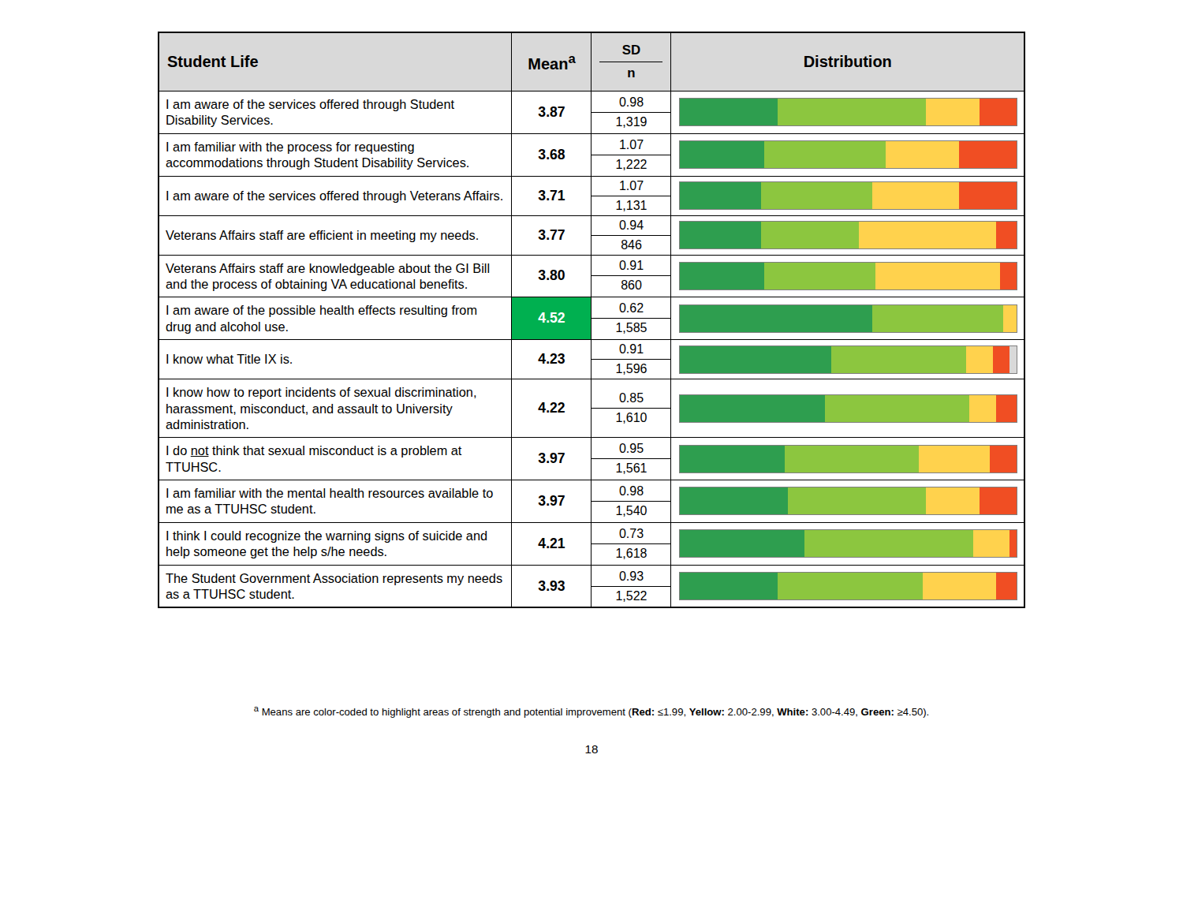| Student Life | Mean a | SD n | Distribution |
| --- | --- | --- | --- |
| I am aware of the services offered through Student Disability Services. | 3.87 | 0.98 1,319 | |
| I am familiar with the process for requesting accommodations through Student Disability Services. | 3.68 | 1.07 1,222 | |
| I am aware of the services offered through Veterans Affairs. | 3.71 | 1.07 1,131 | |
| Veterans Affairs staff are efficient in meeting my needs. | 3.77 | 0.94 846 | |
| Veterans Affairs staff are knowledgeable about the GI Bill and the process of obtaining VA educational benefits. | 3.80 | 0.91 860 | |
| I am aware of the possible health effects resulting from drug and alcohol use. | 4.52 | 0.62 1,585 | |
| I know what Title IX is. | 4.23 | 0.91 1,596 | |
| I know how to report incidents of sexual discrimination, harassment, misconduct, and assault to University administration. | 4.22 | 0.85 1,610 | |
| I do not think that sexual misconduct is a problem at TTUHSC. | 3.97 | 0.95 1,561 | |
| I am familiar with the mental health resources available to me as a TTUHSC student. | 3.97 | 0.98 1,540 | |
| I think I could recognize the warning signs of suicide and help someone get the help s/he needs. | 4.21 | 0.73 1,618 | |
| The Student Government Association represents my needs as a TTUHSC student. | 3.93 | 0.93 1,522 | |
a Means are color-coded to highlight areas of strength and potential improvement (Red: ≤1.99, Yellow: 2.00-2.99, White: 3.00-4.49, Green: ≥4.50).
18